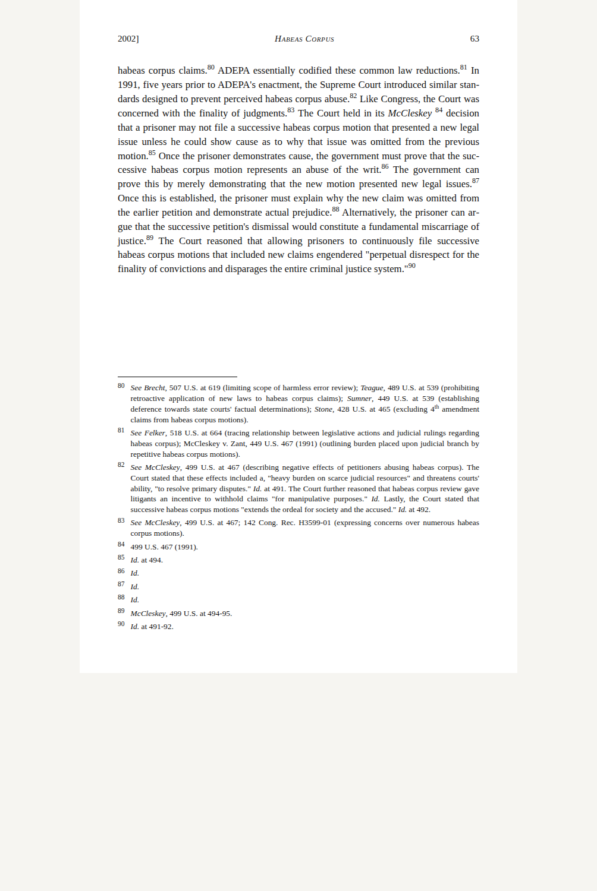2002] Habeas Corpus 63
habeas corpus claims.80 ADEPA essentially codified these common law reductions.81 In 1991, five years prior to ADEPA's enactment, the Supreme Court introduced similar standards designed to prevent perceived habeas corpus abuse.82 Like Congress, the Court was concerned with the finality of judgments.83 The Court held in its McCleskey 84 decision that a prisoner may not file a successive habeas corpus motion that presented a new legal issue unless he could show cause as to why that issue was omitted from the previous motion.85 Once the prisoner demonstrates cause, the government must prove that the successive habeas corpus motion represents an abuse of the writ.86 The government can prove this by merely demonstrating that the new motion presented new legal issues.87 Once this is established, the prisoner must explain why the new claim was omitted from the earlier petition and demonstrate actual prejudice.88 Alternatively, the prisoner can argue that the successive petition's dismissal would constitute a fundamental miscarriage of justice.89 The Court reasoned that allowing prisoners to continuously file successive habeas corpus motions that included new claims engendered "perpetual disrespect for the finality of convictions and disparages the entire criminal justice system."90
80 See Brecht, 507 U.S. at 619 (limiting scope of harmless error review); Teague, 489 U.S. at 539 (prohibiting retroactive application of new laws to habeas corpus claims); Sumner, 449 U.S. at 539 (establishing deference towards state courts' factual determinations); Stone, 428 U.S. at 465 (excluding 4th amendment claims from habeas corpus motions).
81 See Felker, 518 U.S. at 664 (tracing relationship between legislative actions and judicial rulings regarding habeas corpus); McCleskey v. Zant, 449 U.S. 467 (1991) (outlining burden placed upon judicial branch by repetitive habeas corpus motions).
82 See McCleskey, 499 U.S. at 467 (describing negative effects of petitioners abusing habeas corpus). The Court stated that these effects included a, "heavy burden on scarce judicial resources" and threatens courts' ability, "to resolve primary disputes." Id. at 491. The Court further reasoned that habeas corpus review gave litigants an incentive to withhold claims "for manipulative purposes." Id. Lastly, the Court stated that successive habeas corpus motions "extends the ordeal for society and the accused." Id. at 492.
83 See McCleskey, 499 U.S. at 467; 142 Cong. Rec. H3599-01 (expressing concerns over numerous habeas corpus motions).
84 499 U.S. 467 (1991).
85 Id. at 494.
86 Id.
87 Id.
88 Id.
89 McCleskey, 499 U.S. at 494-95.
90 Id. at 491-92.